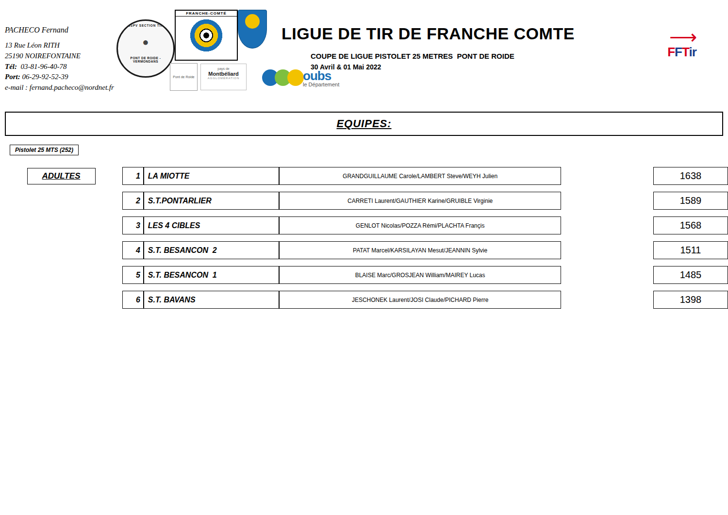PACHECO Fernand
13 Rue Léon RITH
25190 NOIREFONTAINE
Tél: 03-81-96-40-78
Port: 06-29-92-52-39
e-mail : fernand.pacheco@nordnet.fr
USPV SECTION TIR
●
PONT DE ROIDE - VERMONDANS
FRANCHE-COMTÉ
Pont de Roide
pays de
Montbéliard
AGGLOMÉRATION
oubs
le Département
LIGUE DE TIR DE FRANCHE COMTE
COUPE DE LIGUE PISTOLET 25 METRES PONT DE ROIDE
30 Avril & 01 Mai 2022
⟶
FFTir
EQUIPES:
Pistolet 25 MTS (252)
| ADULTES | 1 | LA MIOTTE | GRANDGUILLAUME Carole/LAMBERT Steve/WEYH Julien | | 1638 |
| | 2 | S.T.PONTARLIER | CARRETI Laurent/GAUTHIER Karine/GRUIBLE Virginie | | 1589 |
| | 3 | LES 4 CIBLES | GENLOT Nicolas/POZZA Rémi/PLACHTA Françis | | 1568 |
| | 4 | S.T. BESANCON 2 | PATAT Marcel/KARSILAYAN Mesut/JEANNIN Sylvie | | 1511 |
| | 5 | S.T. BESANCON 1 | BLAISE Marc/GROSJEAN William/MAIREY Lucas | | 1485 |
| | 6 | S.T. BAVANS | JESCHONEK Laurent/JOSI Claude/PICHARD Pierre | | 1398 |